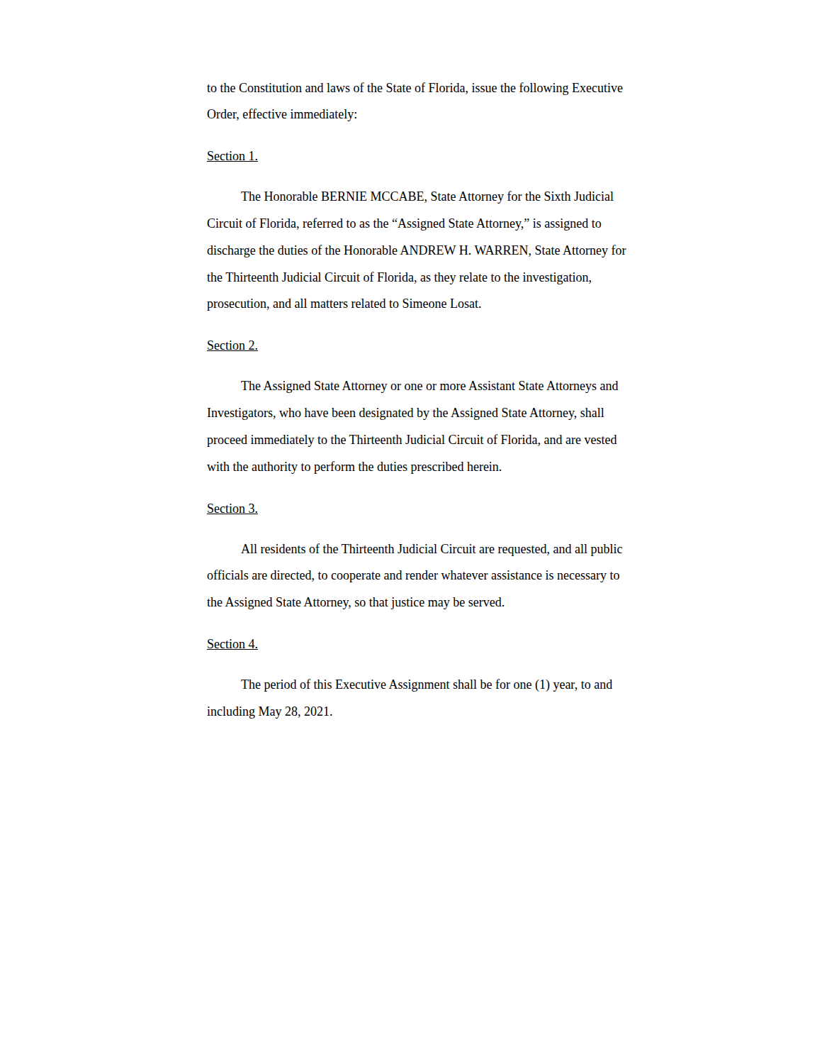to the Constitution and laws of the State of Florida, issue the following Executive Order, effective immediately:
Section 1.
The Honorable BERNIE MCCABE, State Attorney for the Sixth Judicial Circuit of Florida, referred to as the “Assigned State Attorney,” is assigned to discharge the duties of the Honorable ANDREW H. WARREN, State Attorney for the Thirteenth Judicial Circuit of Florida, as they relate to the investigation, prosecution, and all matters related to Simeone Losat.
Section 2.
The Assigned State Attorney or one or more Assistant State Attorneys and Investigators, who have been designated by the Assigned State Attorney, shall proceed immediately to the Thirteenth Judicial Circuit of Florida, and are vested with the authority to perform the duties prescribed herein.
Section 3.
All residents of the Thirteenth Judicial Circuit are requested, and all public officials are directed, to cooperate and render whatever assistance is necessary to the Assigned State Attorney, so that justice may be served.
Section 4.
The period of this Executive Assignment shall be for one (1) year, to and including May 28, 2021.